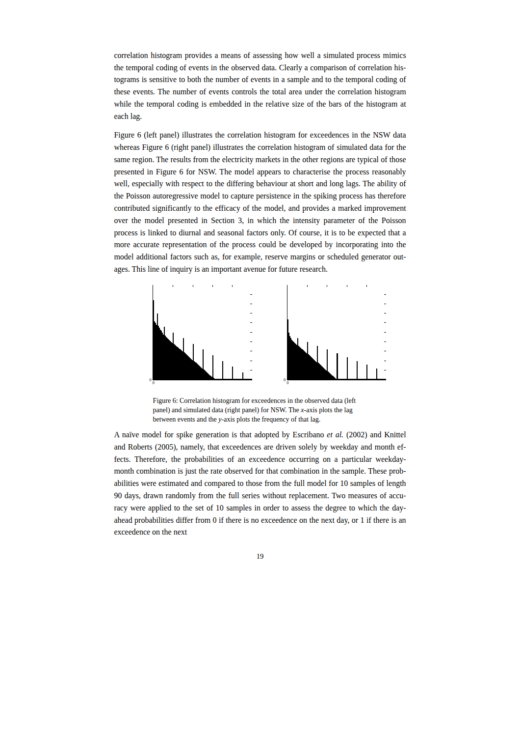correlation histogram provides a means of assessing how well a simulated process mimics the temporal coding of events in the observed data. Clearly a comparison of correlation histograms is sensitive to both the number of events in a sample and to the temporal coding of these events. The number of events controls the total area under the correlation histogram while the temporal coding is embedded in the relative size of the bars of the histogram at each lag.
Figure 6 (left panel) illustrates the correlation histogram for exceedences in the NSW data whereas Figure 6 (right panel) illustrates the correlation histogram of simulated data for the same region. The results from the electricity markets in the other regions are typical of those presented in Figure 6 for NSW. The model appears to characterise the process reasonably well, especially with respect to the differing behaviour at short and long lags. The ability of the Poisson autoregressive model to capture persistence in the spiking process has therefore contributed significantly to the efficacy of the model, and provides a marked improvement over the model presented in Section 3, in which the intensity parameter of the Poisson process is linked to diurnal and seasonal factors only. Of course, it is to be expected that a more accurate representation of the process could be developed by incorporating into the model additional factors such as, for example, reserve margins or scheduled generator outages. This line of inquiry is an important avenue for future research.
200
180
160
140
120
100
80
60
40
20
20
40
60
80
100
0
0
200
180
160
140
120
100
80
60
40
20
20
40
60
80
100
0
0
Figure 6: Correlation histogram for exceedences in the observed data (left panel) and simulated data (right panel) for NSW. The x-axis plots the lag between events and the y-axis plots the frequency of that lag.
A naïve model for spike generation is that adopted by Escribano et al. (2002) and Knittel and Roberts (2005), namely, that exceedences are driven solely by weekday and month effects. Therefore, the probabilities of an exceedence occurring on a particular weekday-month combination is just the rate observed for that combination in the sample. These probabilities were estimated and compared to those from the full model for 10 samples of length 90 days, drawn randomly from the full series without replacement. Two measures of accuracy were applied to the set of 10 samples in order to assess the degree to which the day-ahead probabilities differ from 0 if there is no exceedence on the next day, or 1 if there is an exceedence on the next
19